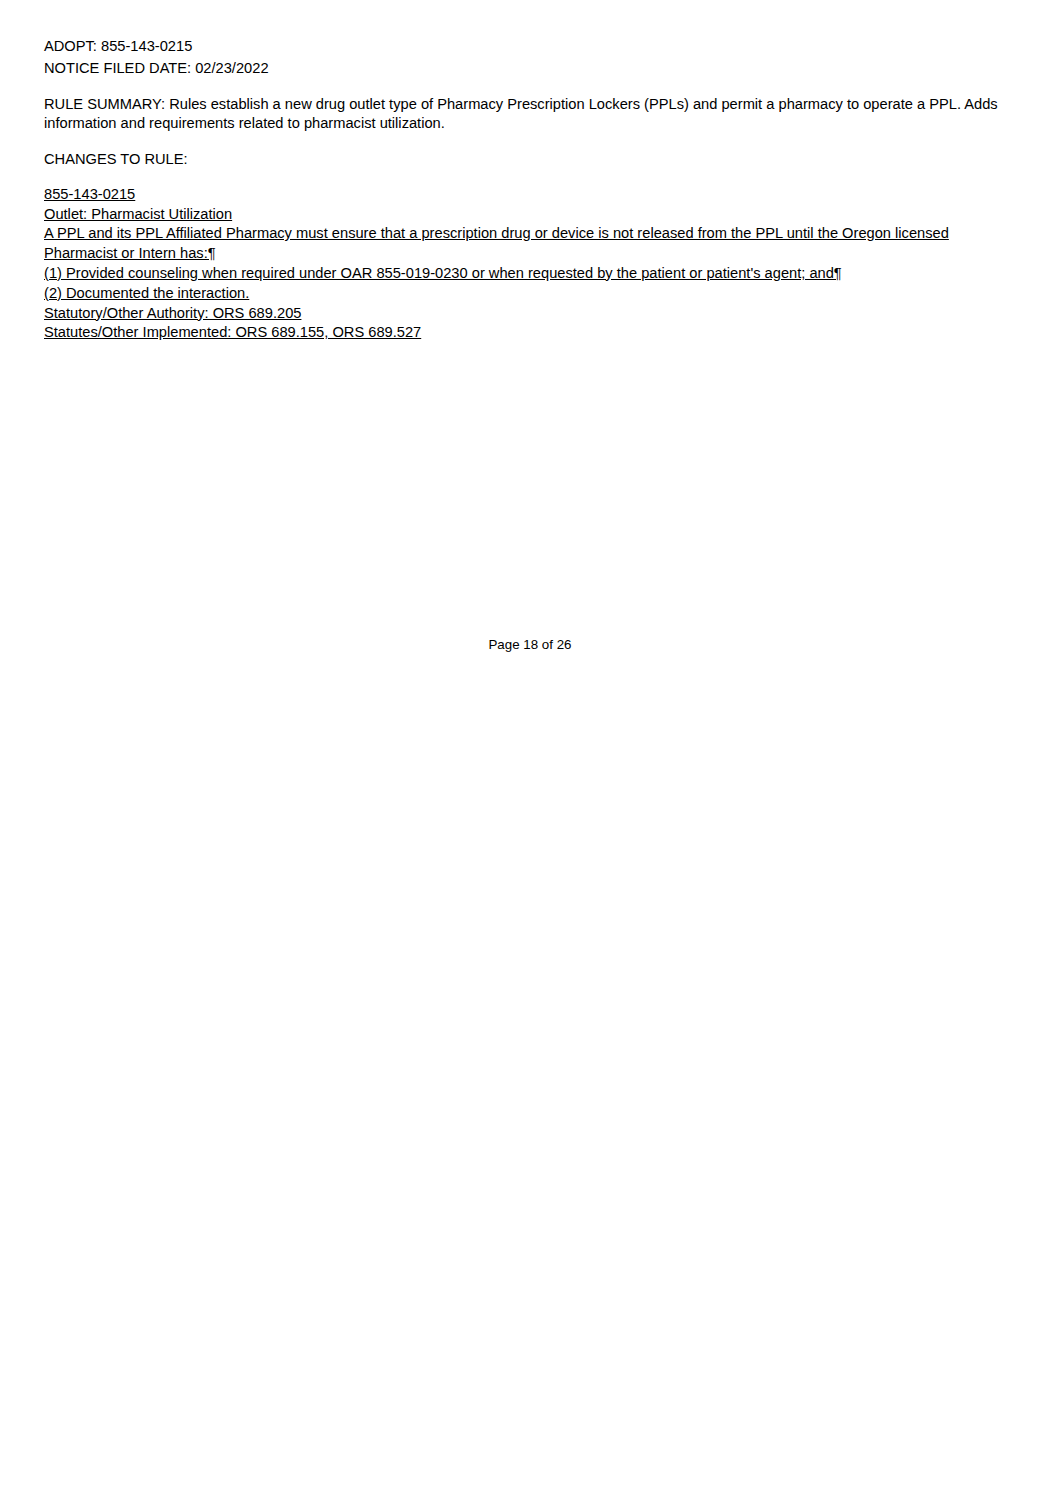ADOPT: 855-143-0215
NOTICE FILED DATE: 02/23/2022
RULE SUMMARY: Rules establish a new drug outlet type of Pharmacy Prescription Lockers (PPLs) and permit a pharmacy to operate a PPL. Adds information and requirements related to pharmacist utilization.
CHANGES TO RULE:
855-143-0215
Outlet: Pharmacist Utilization
A PPL and its PPL Affiliated Pharmacy must ensure that a prescription drug or device is not released from the PPL until the Oregon licensed Pharmacist or Intern has:¶
(1) Provided counseling when required under OAR 855-019-0230 or when requested by the patient or patient's agent; and¶
(2) Documented the interaction.
Statutory/Other Authority: ORS 689.205
Statutes/Other Implemented: ORS 689.155, ORS 689.527
Page 18 of 26